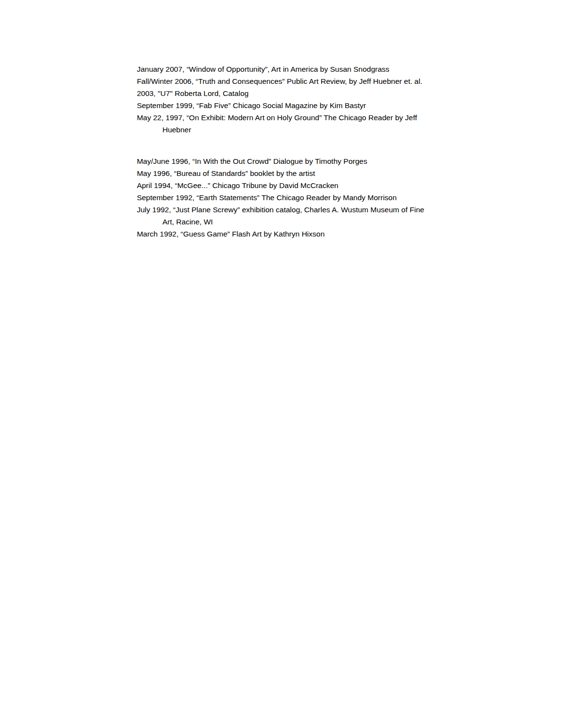January 2007, “Window of Opportunity”, Art in America by Susan Snodgrass
Fall/Winter 2006, “Truth and Consequences” Public Art Review, by Jeff Huebner et. al.
2003, "U7" Roberta Lord, Catalog
September 1999, “Fab Five” Chicago Social Magazine by Kim Bastyr
May 22, 1997, “On Exhibit: Modern Art on Holy Ground” The Chicago Reader by Jeff Huebner
May/June 1996, “In With the Out Crowd” Dialogue by Timothy Porges
May 1996, “Bureau of Standards” booklet by the artist
April 1994, “McGee...” Chicago Tribune by David McCracken
September 1992, “Earth Statements” The Chicago Reader by Mandy Morrison
July 1992, “Just Plane Screwy” exhibition catalog, Charles A. Wustum Museum of Fine Art, Racine, WI
March 1992, “Guess Game” Flash Art by Kathryn Hixson